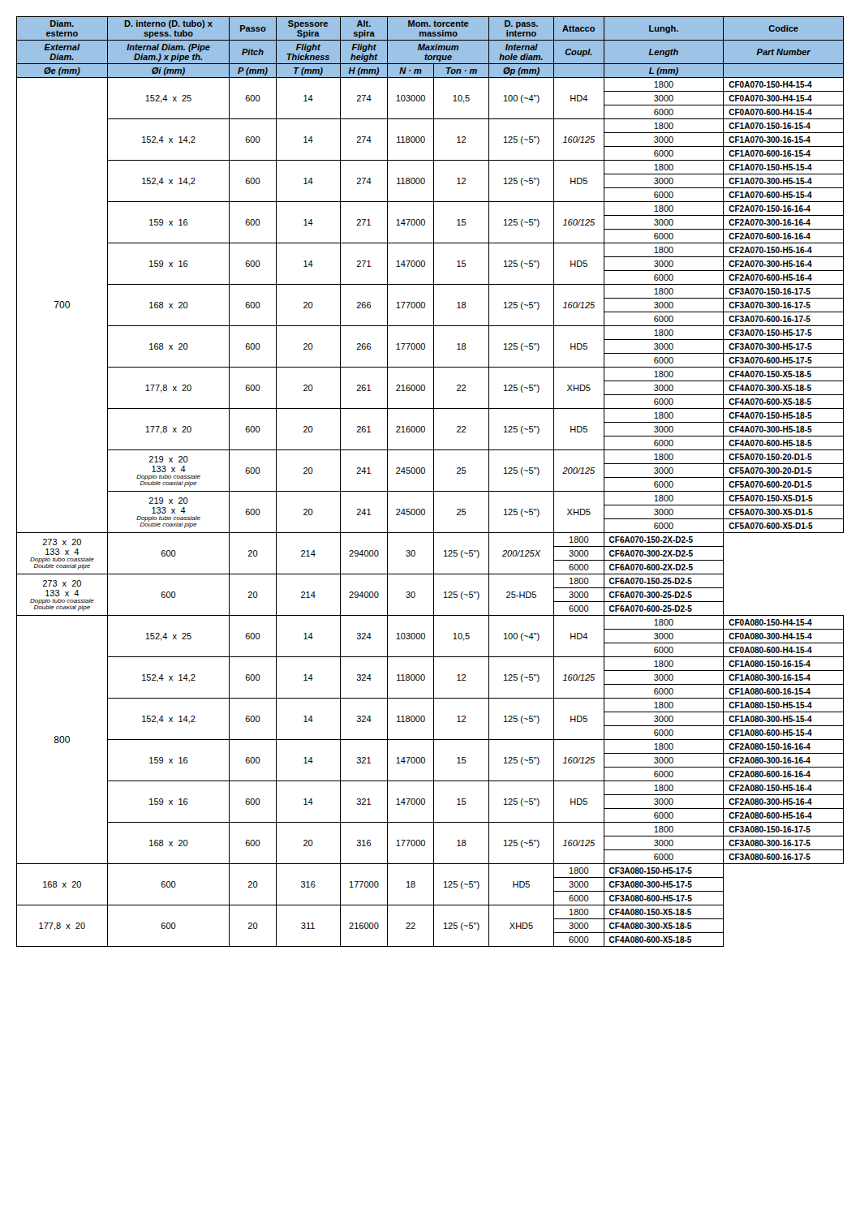| Diam. esterno | D. interno (D. tubo) x spess. tubo | Passo | Spessore Spira | Alt. spira | Mom. torcente massimo | D. pass. interno | Attacco | Lungh. | Codice |
| --- | --- | --- | --- | --- | --- | --- | --- | --- | --- |
| External Diam. | Internal Diam. (Pipe Diam.) x pipe th. | Pitch | Flight Thickness | Flight height | Maximum torque | Internal hole diam. | Coupl. | Length | Part Number |
| Øe (mm) | Øi (mm) | P (mm) | T (mm) | H (mm) | N · m | Ton · m | Øp (mm) | | L (mm) | |
| 700 | 152,4 x 25 | 600 | 14 | 274 | 103000 | 10,5 | 100 (~4") | HD4 | 1800 | CF0A070-150-H4-15-4 |
| 3000 | CF0A070-300-H4-15-4 |
| 6000 | CF0A070-600-H4-15-4 |
| 152,4 x 14,2 | 600 | 14 | 274 | 118000 | 12 | 125 (~5") | 160/125 | 1800 | CF1A070-150-16-15-4 |
| 3000 | CF1A070-300-16-15-4 |
| 6000 | CF1A070-600-16-15-4 |
| 152,4 x 14,2 | 600 | 14 | 274 | 118000 | 12 | 125 (~5") | HD5 | 1800 | CF1A070-150-H5-15-4 |
| 3000 | CF1A070-300-H5-15-4 |
| 6000 | CF1A070-600-H5-15-4 |
| 159 x 16 | 600 | 14 | 271 | 147000 | 15 | 125 (~5") | 160/125 | 1800 | CF2A070-150-16-16-4 |
| 3000 | CF2A070-300-16-16-4 |
| 6000 | CF2A070-600-16-16-4 |
| 159 x 16 | 600 | 14 | 271 | 147000 | 15 | 125 (~5") | HD5 | 1800 | CF2A070-150-H5-16-4 |
| 3000 | CF2A070-300-H5-16-4 |
| 6000 | CF2A070-600-H5-16-4 |
| 168 x 20 | 600 | 20 | 266 | 177000 | 18 | 125 (~5") | 160/125 | 1800 | CF3A070-150-16-17-5 |
| 3000 | CF3A070-300-16-17-5 |
| 6000 | CF3A070-600-16-17-5 |
| 168 x 20 | 600 | 20 | 266 | 177000 | 18 | 125 (~5") | HD5 | 1800 | CF3A070-150-H5-17-5 |
| 3000 | CF3A070-300-H5-17-5 |
| 6000 | CF3A070-600-H5-17-5 |
| 177,8 x 20 | 600 | 20 | 261 | 216000 | 22 | 125 (~5") | XHD5 | 1800 | CF4A070-150-X5-18-5 |
| 3000 | CF4A070-300-X5-18-5 |
| 6000 | CF4A070-600-X5-18-5 |
| 177,8 x 20 | 600 | 20 | 261 | 216000 | 22 | 125 (~5") | HD5 | 1800 | CF4A070-150-H5-18-5 |
| 3000 | CF4A070-300-H5-18-5 |
| 6000 | CF4A070-600-H5-18-5 |
| 219 x 20 133 x 4 Doppio tubo coassiale Double coaxial pipe | 600 | 20 | 241 | 245000 | 25 | 125 (~5") | 200/125 | 1800 | CF5A070-150-20-D1-5 |
| 3000 | CF5A070-300-20-D1-5 |
| 6000 | CF5A070-600-20-D1-5 |
| 219 x 20 133 x 4 Doppio tubo coassiale Double coaxial pipe | 600 | 20 | 241 | 245000 | 25 | 125 (~5") | XHD5 | 1800 | CF5A070-150-X5-D1-5 |
| 3000 | CF5A070-300-X5-D1-5 |
| 6000 | CF5A070-600-X5-D1-5 |
| 273 x 20 133 x 4 Doppio tubo coassiale Double coaxial pipe | 600 | 20 | 214 | 294000 | 30 | 125 (~5") | 200/125X | 1800 | CF6A070-150-2X-D2-5 |
| 3000 | CF6A070-300-2X-D2-5 |
| 6000 | CF6A070-600-2X-D2-5 |
| 273 x 20 133 x 4 Doppio tubo coassiale Double coaxial pipe | 600 | 20 | 214 | 294000 | 30 | 125 (~5") | 25-HD5 | 1800 | CF6A070-150-25-D2-5 |
| 3000 | CF6A070-300-25-D2-5 |
| 6000 | CF6A070-600-25-D2-5 |
| 800 | 152,4 x 25 | 600 | 14 | 324 | 103000 | 10,5 | 100 (~4") | HD4 | 1800 | CF0A080-150-H4-15-4 |
| 3000 | CF0A080-300-H4-15-4 |
| 6000 | CF0A080-600-H4-15-4 |
| 152,4 x 14,2 | 600 | 14 | 324 | 118000 | 12 | 125 (~5") | 160/125 | 1800 | CF1A080-150-16-15-4 |
| 3000 | CF1A080-300-16-15-4 |
| 6000 | CF1A080-600-16-15-4 |
| 152,4 x 14,2 | 600 | 14 | 324 | 118000 | 12 | 125 (~5") | HD5 | 1800 | CF1A080-150-H5-15-4 |
| 3000 | CF1A080-300-H5-15-4 |
| 6000 | CF1A080-600-H5-15-4 |
| 159 x 16 | 600 | 14 | 321 | 147000 | 15 | 125 (~5") | 160/125 | 1800 | CF2A080-150-16-16-4 |
| 3000 | CF2A080-300-16-16-4 |
| 6000 | CF2A080-600-16-16-4 |
| 159 x 16 | 600 | 14 | 321 | 147000 | 15 | 125 (~5") | HD5 | 1800 | CF2A080-150-H5-16-4 |
| 3000 | CF2A080-300-H5-16-4 |
| 6000 | CF2A080-600-H5-16-4 |
| 168 x 20 | 600 | 20 | 316 | 177000 | 18 | 125 (~5") | 160/125 | 1800 | CF3A080-150-16-17-5 |
| 3000 | CF3A080-300-16-17-5 |
| 6000 | CF3A080-600-16-17-5 |
| 168 x 20 | 600 | 20 | 316 | 177000 | 18 | 125 (~5") | HD5 | 1800 | CF3A080-150-H5-17-5 |
| 3000 | CF3A080-300-H5-17-5 |
| 6000 | CF3A080-600-H5-17-5 |
| 177,8 x 20 | 600 | 20 | 311 | 216000 | 22 | 125 (~5") | XHD5 | 1800 | CF4A080-150-X5-18-5 |
| 3000 | CF4A080-300-X5-18-5 |
| 6000 | CF4A080-600-X5-18-5 |